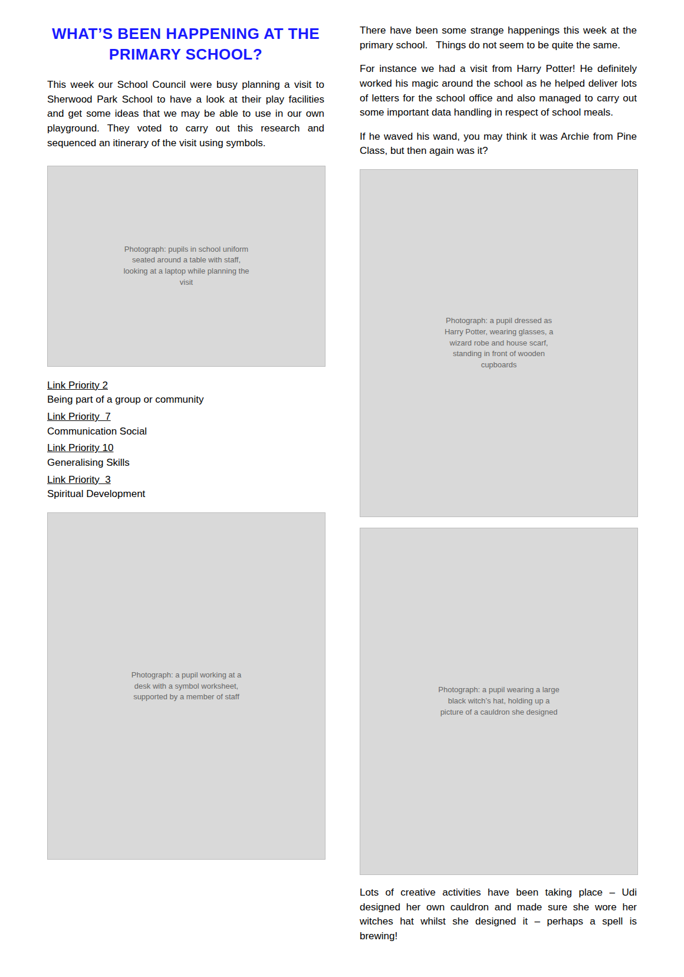What’s been happening at the primary school?
This week our School Council were busy planning a visit to Sherwood Park School to have a look at their play facilities and get some ideas that we may be able to use in our own playground. They voted to carry out this research and sequenced an itinerary of the visit using symbols.
Photograph: pupils in school uniform seated around a table with staff, looking at a laptop while planning the visit
Link Priority 2 Being part of a group or community Link Priority 7 Communication Social Link Priority 10 Generalising Skills Link Priority 3 Spiritual Development
Photograph: a pupil working at a desk with a symbol worksheet, supported by a member of staff
There have been some strange happenings this week at the primary school. Things do not seem to be quite the same.
For instance we had a visit from Harry Potter! He definitely worked his magic around the school as he helped deliver lots of letters for the school office and also managed to carry out some important data handling in respect of school meals.
If he waved his wand, you may think it was Archie from Pine Class, but then again was it?
Photograph: a pupil dressed as Harry Potter, wearing glasses, a wizard robe and house scarf, standing in front of wooden cupboards
Photograph: a pupil wearing a large black witch’s hat, holding up a picture of a cauldron she designed
Lots of creative activities have been taking place – Udi designed her own cauldron and made sure she wore her witches hat whilst she designed it – perhaps a spell is brewing!